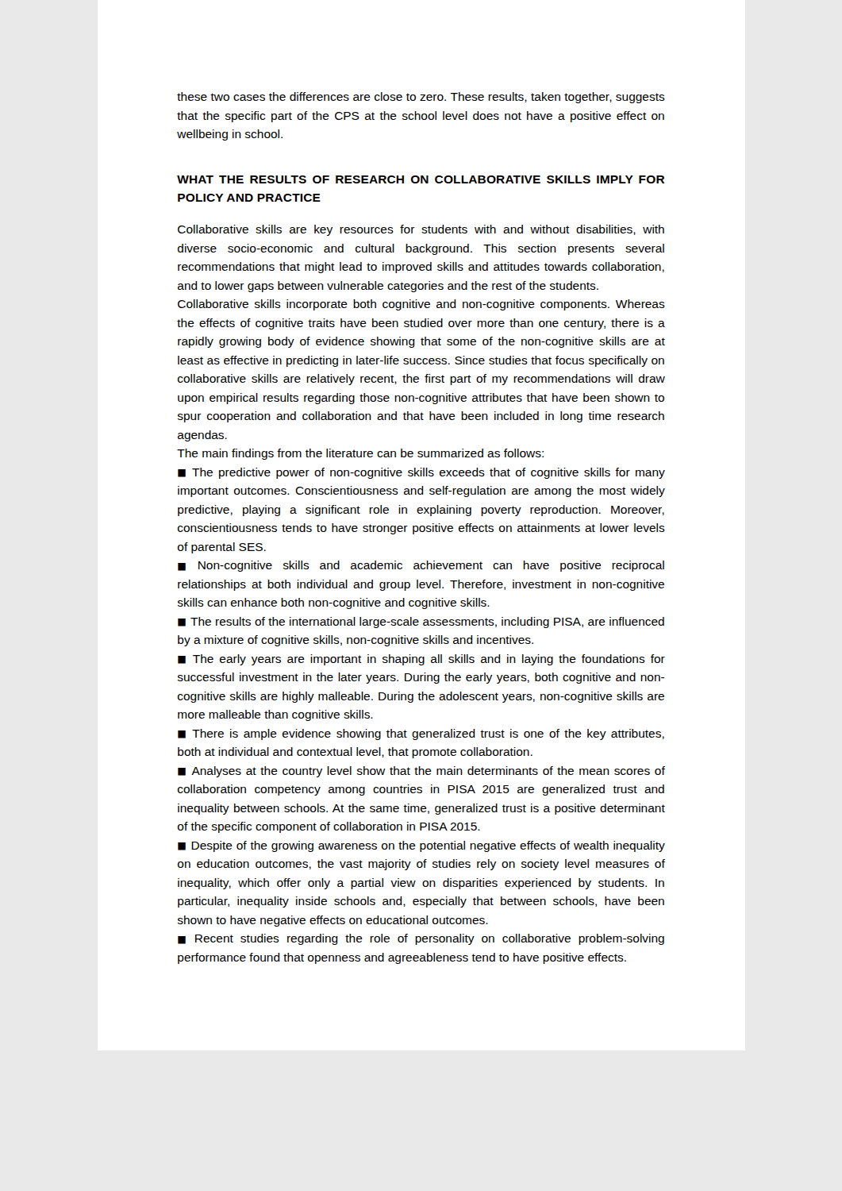these two cases the differences are close to zero. These results, taken together, suggests that the specific part of the CPS at the school level does not have a positive effect on wellbeing in school.
WHAT THE RESULTS OF RESEARCH ON COLLABORATIVE SKILLS IMPLY FOR POLICY AND PRACTICE
Collaborative skills are key resources for students with and without disabilities, with diverse socio-economic and cultural background. This section presents several recommendations that might lead to improved skills and attitudes towards collaboration, and to lower gaps between vulnerable categories and the rest of the students.
Collaborative skills incorporate both cognitive and non-cognitive components. Whereas the effects of cognitive traits have been studied over more than one century, there is a rapidly growing body of evidence showing that some of the non-cognitive skills are at least as effective in predicting in later-life success. Since studies that focus specifically on collaborative skills are relatively recent, the first part of my recommendations will draw upon empirical results regarding those non-cognitive attributes that have been shown to spur cooperation and collaboration and that have been included in long time research agendas.
The main findings from the literature can be summarized as follows:
■The predictive power of non-cognitive skills exceeds that of cognitive skills for many important outcomes. Conscientiousness and self-regulation are among the most widely predictive, playing a significant role in explaining poverty reproduction. Moreover, conscientiousness tends to have stronger positive effects on attainments at lower levels of parental SES.
■Non-cognitive skills and academic achievement can have positive reciprocal relationships at both individual and group level. Therefore, investment in non-cognitive skills can enhance both non-cognitive and cognitive skills.
■The results of the international large-scale assessments, including PISA, are influenced by a mixture of cognitive skills, non-cognitive skills and incentives.
■The early years are important in shaping all skills and in laying the foundations for successful investment in the later years. During the early years, both cognitive and non-cognitive skills are highly malleable. During the adolescent years, non-cognitive skills are more malleable than cognitive skills.
■There is ample evidence showing that generalized trust is one of the key attributes, both at individual and contextual level, that promote collaboration.
■Analyses at the country level show that the main determinants of the mean scores of collaboration competency among countries in PISA 2015 are generalized trust and inequality between schools. At the same time, generalized trust is a positive determinant of the specific component of collaboration in PISA 2015.
■Despite of the growing awareness on the potential negative effects of wealth inequality on education outcomes, the vast majority of studies rely on society level measures of inequality, which offer only a partial view on disparities experienced by students. In particular, inequality inside schools and, especially that between schools, have been shown to have negative effects on educational outcomes.
■Recent studies regarding the role of personality on collaborative problem-solving performance found that openness and agreeableness tend to have positive effects.